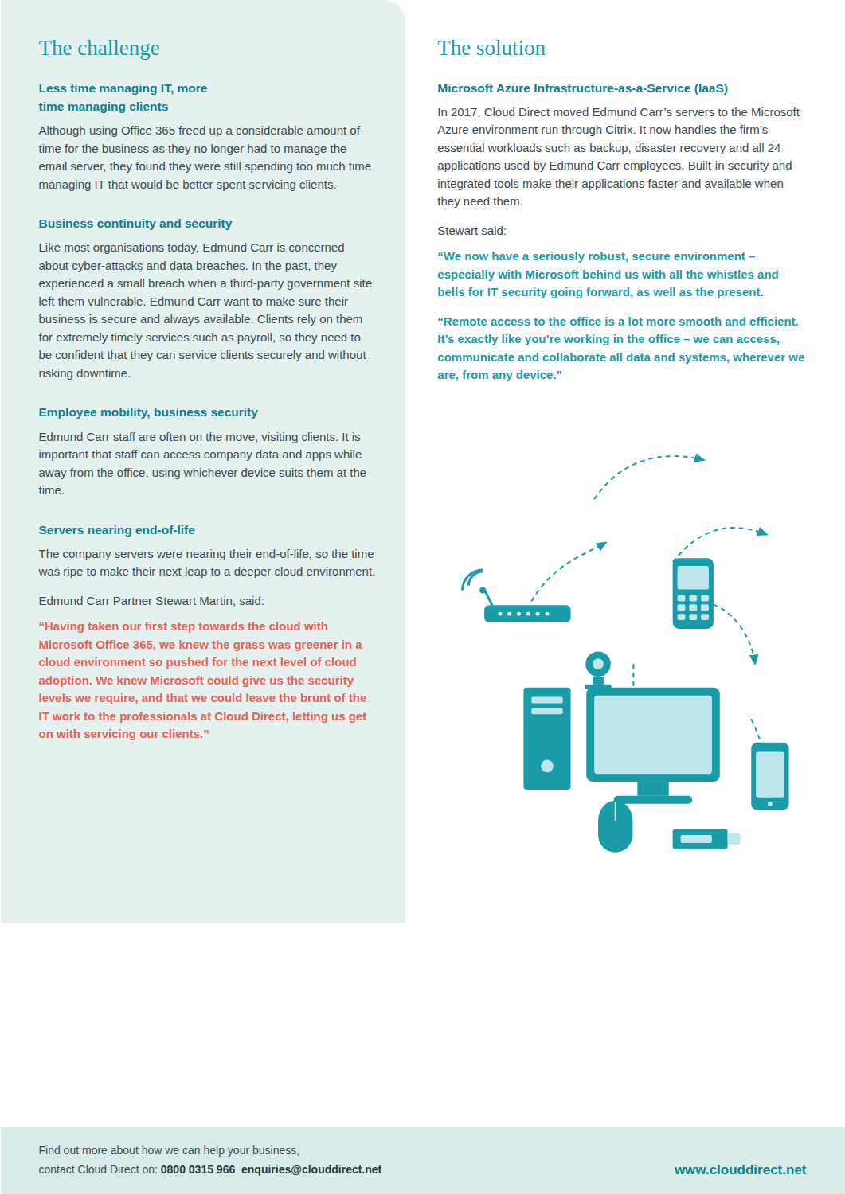The challenge
Less time managing IT, more
time managing clients
Although using Office 365 freed up a considerable amount of time for the business as they no longer had to manage the email server, they found they were still spending too much time managing IT that would be better spent servicing clients.
Business continuity and security
Like most organisations today, Edmund Carr is concerned about cyber-attacks and data breaches. In the past, they experienced a small breach when a third-party government site left them vulnerable. Edmund Carr want to make sure their business is secure and always available. Clients rely on them for extremely timely services such as payroll, so they need to be confident that they can service clients securely and without risking downtime.
Employee mobility, business security
Edmund Carr staff are often on the move, visiting clients. It is important that staff can access company data and apps while away from the office, using whichever device suits them at the time.
Servers nearing end-of-life
The company servers were nearing their end-of-life, so the time was ripe to make their next leap to a deeper cloud environment.
Edmund Carr Partner Stewart Martin, said:
“Having taken our first step towards the cloud with Microsoft Office 365, we knew the grass was greener in a cloud environment so pushed for the next level of cloud adoption. We knew Microsoft could give us the security levels we require, and that we could leave the brunt of the IT work to the professionals at Cloud Direct, letting us get on with servicing our clients.”
The solution
Microsoft Azure Infrastructure-as-a-Service (IaaS)
In 2017, Cloud Direct moved Edmund Carr’s servers to the Microsoft Azure environment run through Citrix. It now handles the firm’s essential workloads such as backup, disaster recovery and all 24 applications used by Edmund Carr employees. Built-in security and integrated tools make their applications faster and available when they need them.
Stewart said:
“We now have a seriously robust, secure environment – especially with Microsoft behind us with all the whistles and bells for IT security going forward, as well as the present.
“Remote access to the office is a lot more smooth and efficient. It’s exactly like you’re working in the office – we can access, communicate and collaborate all data and systems, wherever we are, from any device.”
Find out more about how we can help your business,
contact Cloud Direct on: 0800 0315 966 enquiries@clouddirect.net
www.clouddirect.net